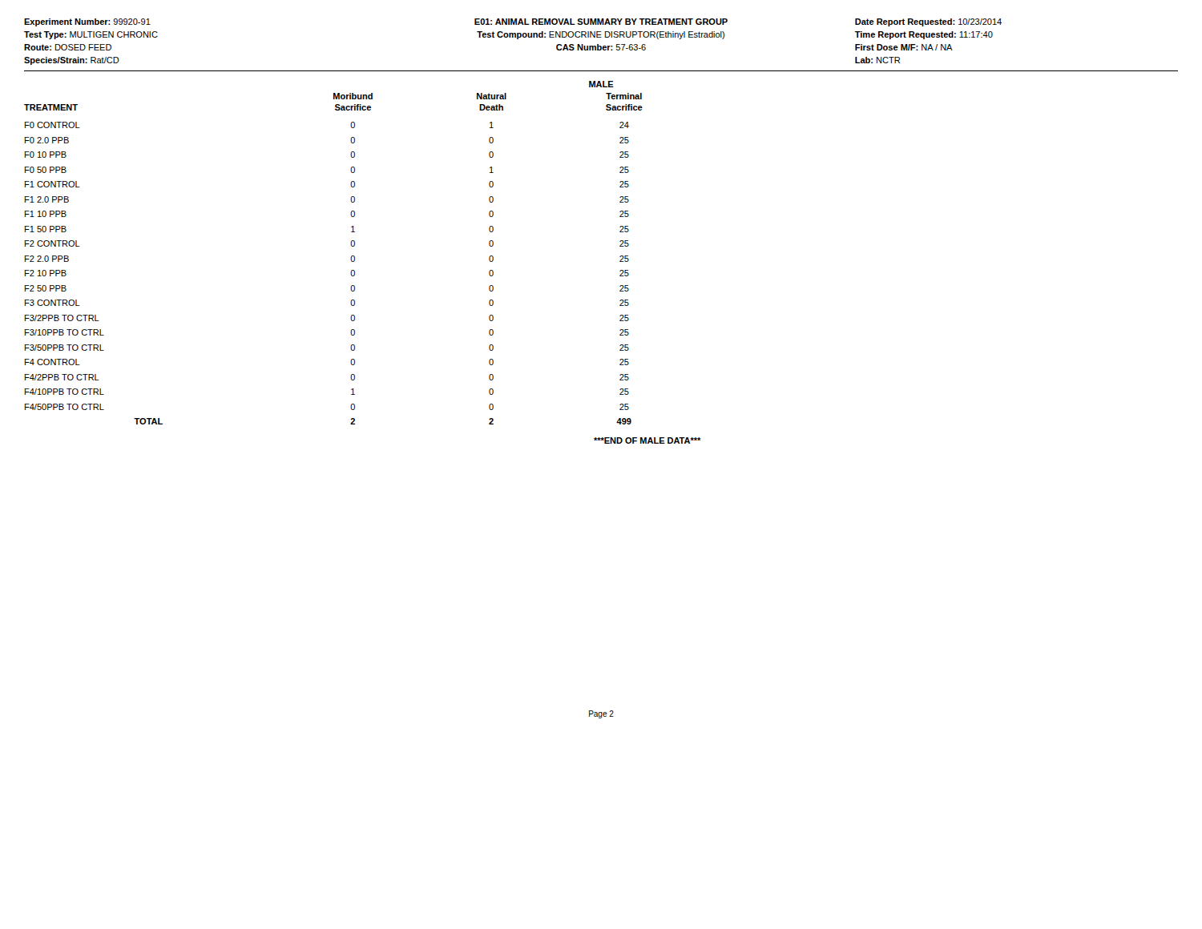| Experiment Number: 99920-91 | E01: ANIMAL REMOVAL SUMMARY BY TREATMENT GROUP | Date Report Requested: 10/23/2014 |
| Test Type: MULTIGEN CHRONIC | Test Compound: ENDOCRINE DISRUPTOR(Ethinyl Estradiol) | Time Report Requested: 11:17:40 |
| Route: DOSED FEED | CAS Number: 57-63-6 | First Dose M/F: NA / NA |
| Species/Strain: Rat/CD | | Lab: NCTR |
MALE
| TREATMENT | Moribund Sacrifice | Natural Death | Terminal Sacrifice | |
| --- | --- | --- | --- | --- |
| F0 CONTROL | 0 | 1 | 24 | |
| F0 2.0 PPB | 0 | 0 | 25 | |
| F0 10 PPB | 0 | 0 | 25 | |
| F0 50 PPB | 0 | 1 | 25 | |
| F1 CONTROL | 0 | 0 | 25 | |
| F1 2.0 PPB | 0 | 0 | 25 | |
| F1 10 PPB | 0 | 0 | 25 | |
| F1 50 PPB | 1 | 0 | 25 | |
| F2 CONTROL | 0 | 0 | 25 | |
| F2 2.0 PPB | 0 | 0 | 25 | |
| F2 10 PPB | 0 | 0 | 25 | |
| F2 50 PPB | 0 | 0 | 25 | |
| F3 CONTROL | 0 | 0 | 25 | |
| F3/2PPB TO CTRL | 0 | 0 | 25 | |
| F3/10PPB TO CTRL | 0 | 0 | 25 | |
| F3/50PPB TO CTRL | 0 | 0 | 25 | |
| F4 CONTROL | 0 | 0 | 25 | |
| F4/2PPB TO CTRL | 0 | 0 | 25 | |
| F4/10PPB TO CTRL | 1 | 0 | 25 | |
| F4/50PPB TO CTRL | 0 | 0 | 25 | |
| TOTAL | 2 | 2 | 499 | |
***END OF MALE DATA***
Page 2